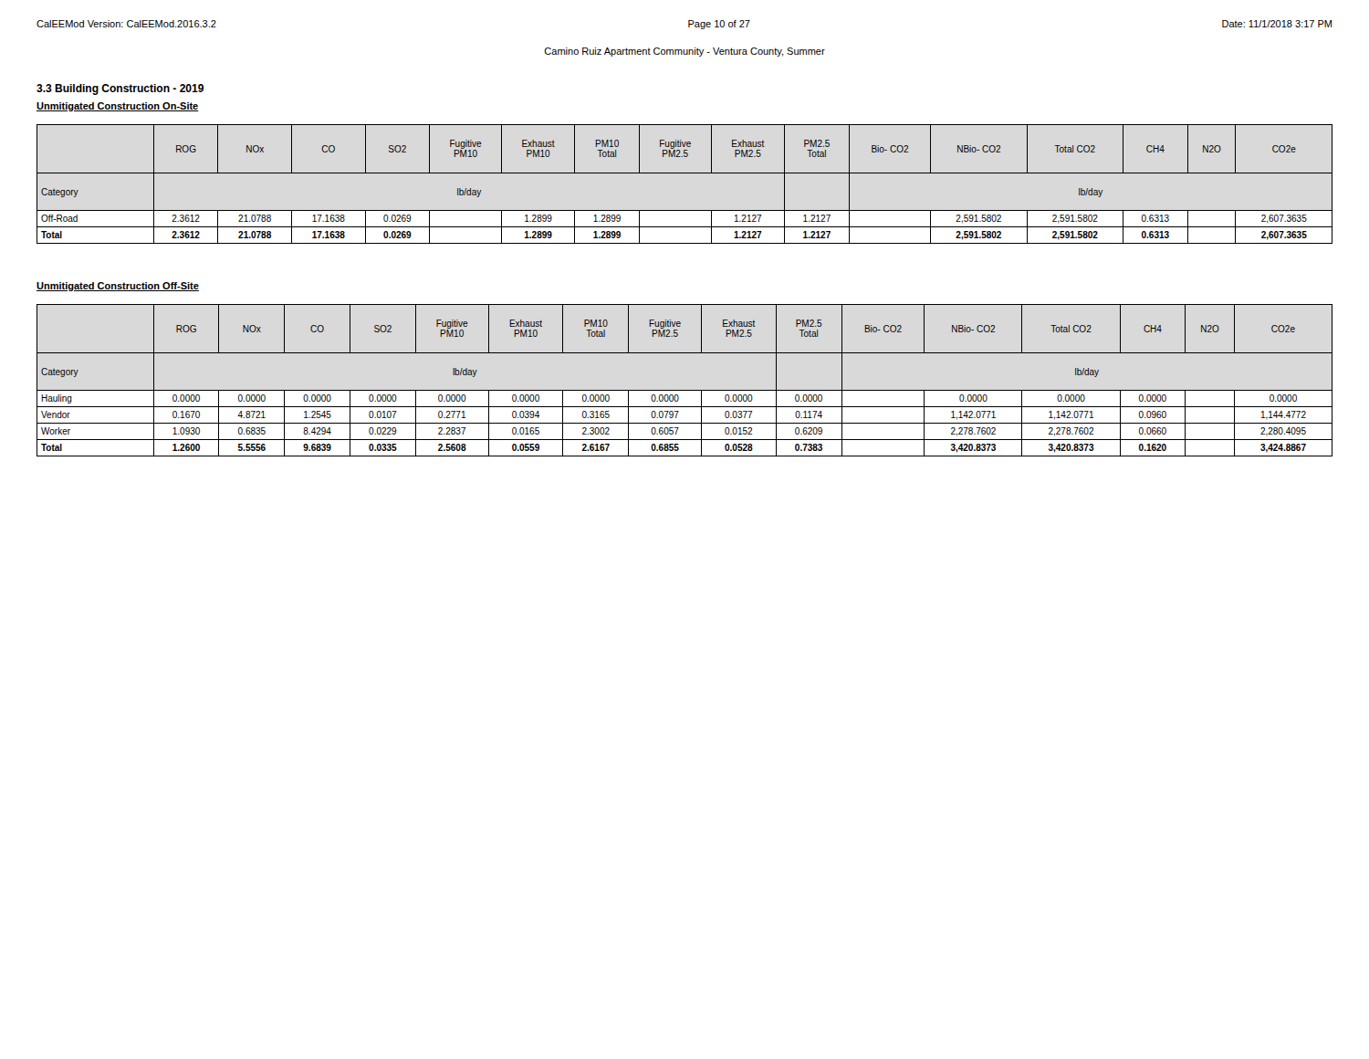CalEEMod Version: CalEEMod.2016.3.2
Page 10 of 27
Date: 11/1/2018 3:17 PM
Camino Ruiz Apartment Community - Ventura County, Summer
3.3 Building Construction - 2019
Unmitigated Construction On-Site
| | ROG | NOx | CO | SO2 | Fugitive PM10 | Exhaust PM10 | PM10 Total | Fugitive PM2.5 | Exhaust PM2.5 | PM2.5 Total | Bio- CO2 | NBio- CO2 | Total CO2 | CH4 | N2O | CO2e |
| --- | --- | --- | --- | --- | --- | --- | --- | --- | --- | --- | --- | --- | --- | --- | --- | --- |
| Category | lb/day | | lb/day |
| Off-Road | 2.3612 | 21.0788 | 17.1638 | 0.0269 | | 1.2899 | 1.2899 | | 1.2127 | 1.2127 | | 2,591.5802 | 2,591.5802 | 0.6313 | | 2,607.3635 |
| Total | 2.3612 | 21.0788 | 17.1638 | 0.0269 | | 1.2899 | 1.2899 | | 1.2127 | 1.2127 | | 2,591.5802 | 2,591.5802 | 0.6313 | | 2,607.3635 |
Unmitigated Construction Off-Site
| | ROG | NOx | CO | SO2 | Fugitive PM10 | Exhaust PM10 | PM10 Total | Fugitive PM2.5 | Exhaust PM2.5 | PM2.5 Total | Bio- CO2 | NBio- CO2 | Total CO2 | CH4 | N2O | CO2e |
| --- | --- | --- | --- | --- | --- | --- | --- | --- | --- | --- | --- | --- | --- | --- | --- | --- |
| Category | lb/day | | lb/day |
| Hauling | 0.0000 | 0.0000 | 0.0000 | 0.0000 | 0.0000 | 0.0000 | 0.0000 | 0.0000 | 0.0000 | 0.0000 | | 0.0000 | 0.0000 | 0.0000 | | 0.0000 |
| Vendor | 0.1670 | 4.8721 | 1.2545 | 0.0107 | 0.2771 | 0.0394 | 0.3165 | 0.0797 | 0.0377 | 0.1174 | | 1,142.0771 | 1,142.0771 | 0.0960 | | 1,144.4772 |
| Worker | 1.0930 | 0.6835 | 8.4294 | 0.0229 | 2.2837 | 0.0165 | 2.3002 | 0.6057 | 0.0152 | 0.6209 | | 2,278.7602 | 2,278.7602 | 0.0660 | | 2,280.4095 |
| Total | 1.2600 | 5.5556 | 9.6839 | 0.0335 | 2.5608 | 0.0559 | 2.6167 | 0.6855 | 0.0528 | 0.7383 | | 3,420.8373 | 3,420.8373 | 0.1620 | | 3,424.8867 |